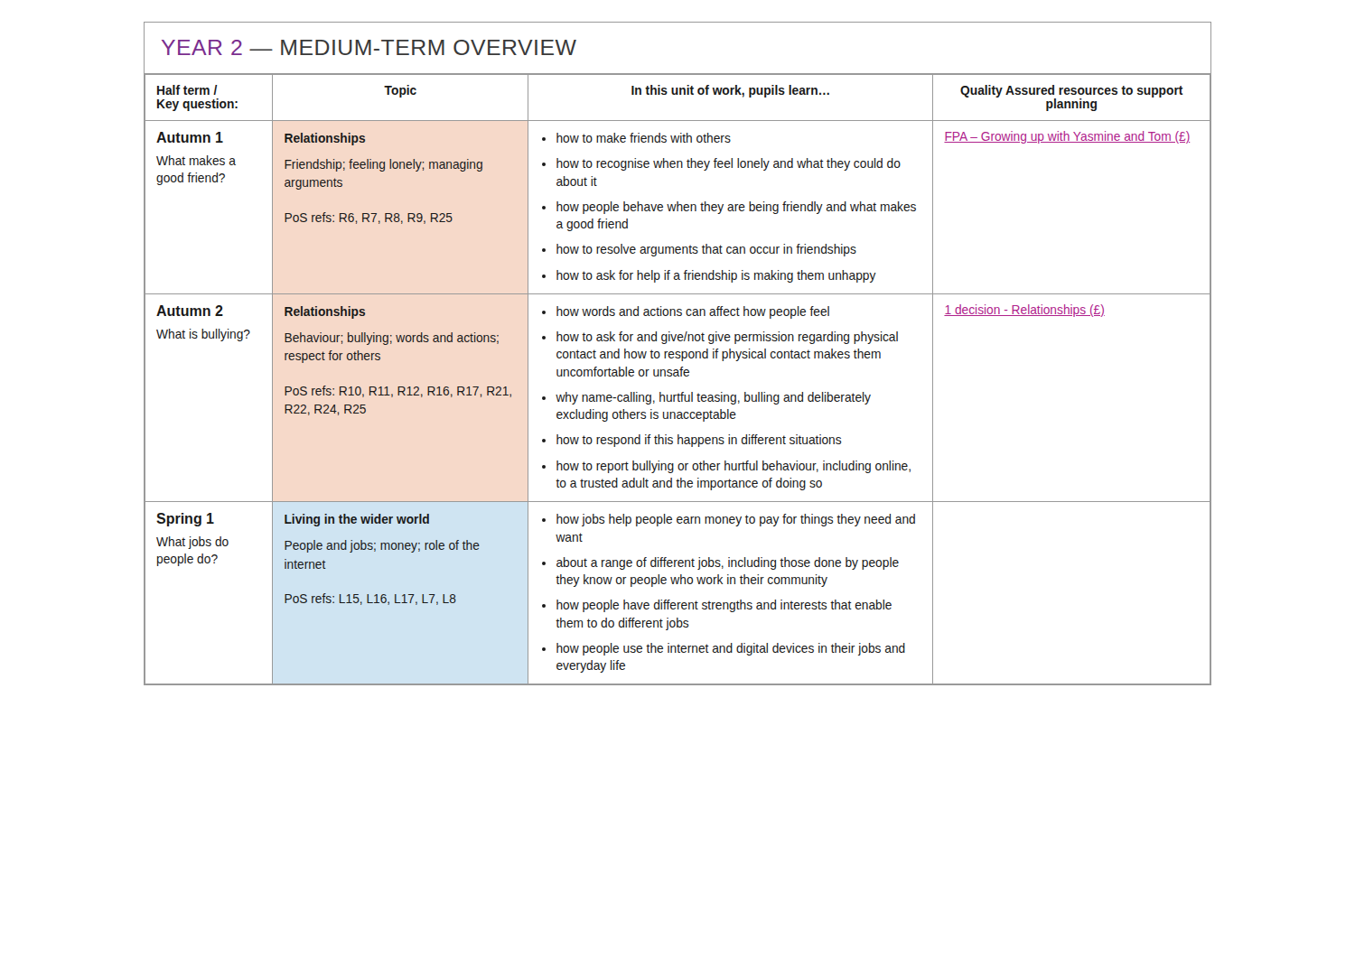YEAR 2 — MEDIUM-TERM OVERVIEW
| Half term / Key question: | Topic | In this unit of work, pupils learn… | Quality Assured resources to support planning |
| --- | --- | --- | --- |
| Autumn 1 What makes a good friend? | Relationships Friendship; feeling lonely; managing arguments PoS refs: R6, R7, R8, R9, R25 | how to make friends with others how to recognise when they feel lonely and what they could do about it how people behave when they are being friendly and what makes a good friend how to resolve arguments that can occur in friendships how to ask for help if a friendship is making them unhappy | FPA – Growing up with Yasmine and Tom (£) |
| Autumn 2 What is bullying? | Relationships Behaviour; bullying; words and actions; respect for others PoS refs: R10, R11, R12, R16, R17, R21, R22, R24, R25 | how words and actions can affect how people feel how to ask for and give/not give permission regarding physical contact and how to respond if physical contact makes them uncomfortable or unsafe why name-calling, hurtful teasing, bulling and deliberately excluding others is unacceptable how to respond if this happens in different situations how to report bullying or other hurtful behaviour, including online, to a trusted adult and the importance of doing so | 1 decision - Relationships (£) |
| Spring 1 What jobs do people do? | Living in the wider world People and jobs; money; role of the internet PoS refs: L15, L16, L17, L7, L8 | how jobs help people earn money to pay for things they need and want about a range of different jobs, including those done by people they know or people who work in their community how people have different strengths and interests that enable them to do different jobs how people use the internet and digital devices in their jobs and everyday life | |